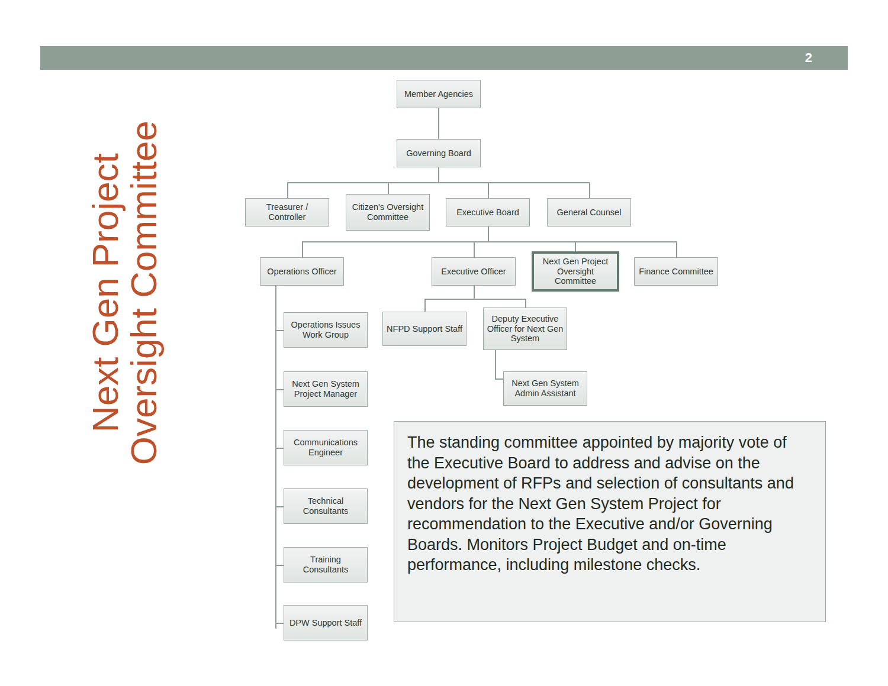2
Next Gen Project
Oversight Committee
Member Agencies
Governing Board
Treasurer / Controller
Citizen's Oversight Committee
Executive Board
General Counsel
Operations Officer
Executive Officer
Next Gen Project Oversight Committee
Finance Committee
NFPD Support Staff
Deputy Executive Officer for Next Gen System
Next Gen System Admin Assistant
Operations Issues Work Group
Next Gen System Project Manager
Communications Engineer
Technical Consultants
Training Consultants
DPW Support Staff
The standing committee appointed by majority vote of the Executive Board to address and advise on the development of RFPs and selection of consultants and vendors for the Next Gen System Project for recommendation to the Executive and/or Governing Boards. Monitors Project Budget and on-time performance, including milestone checks.